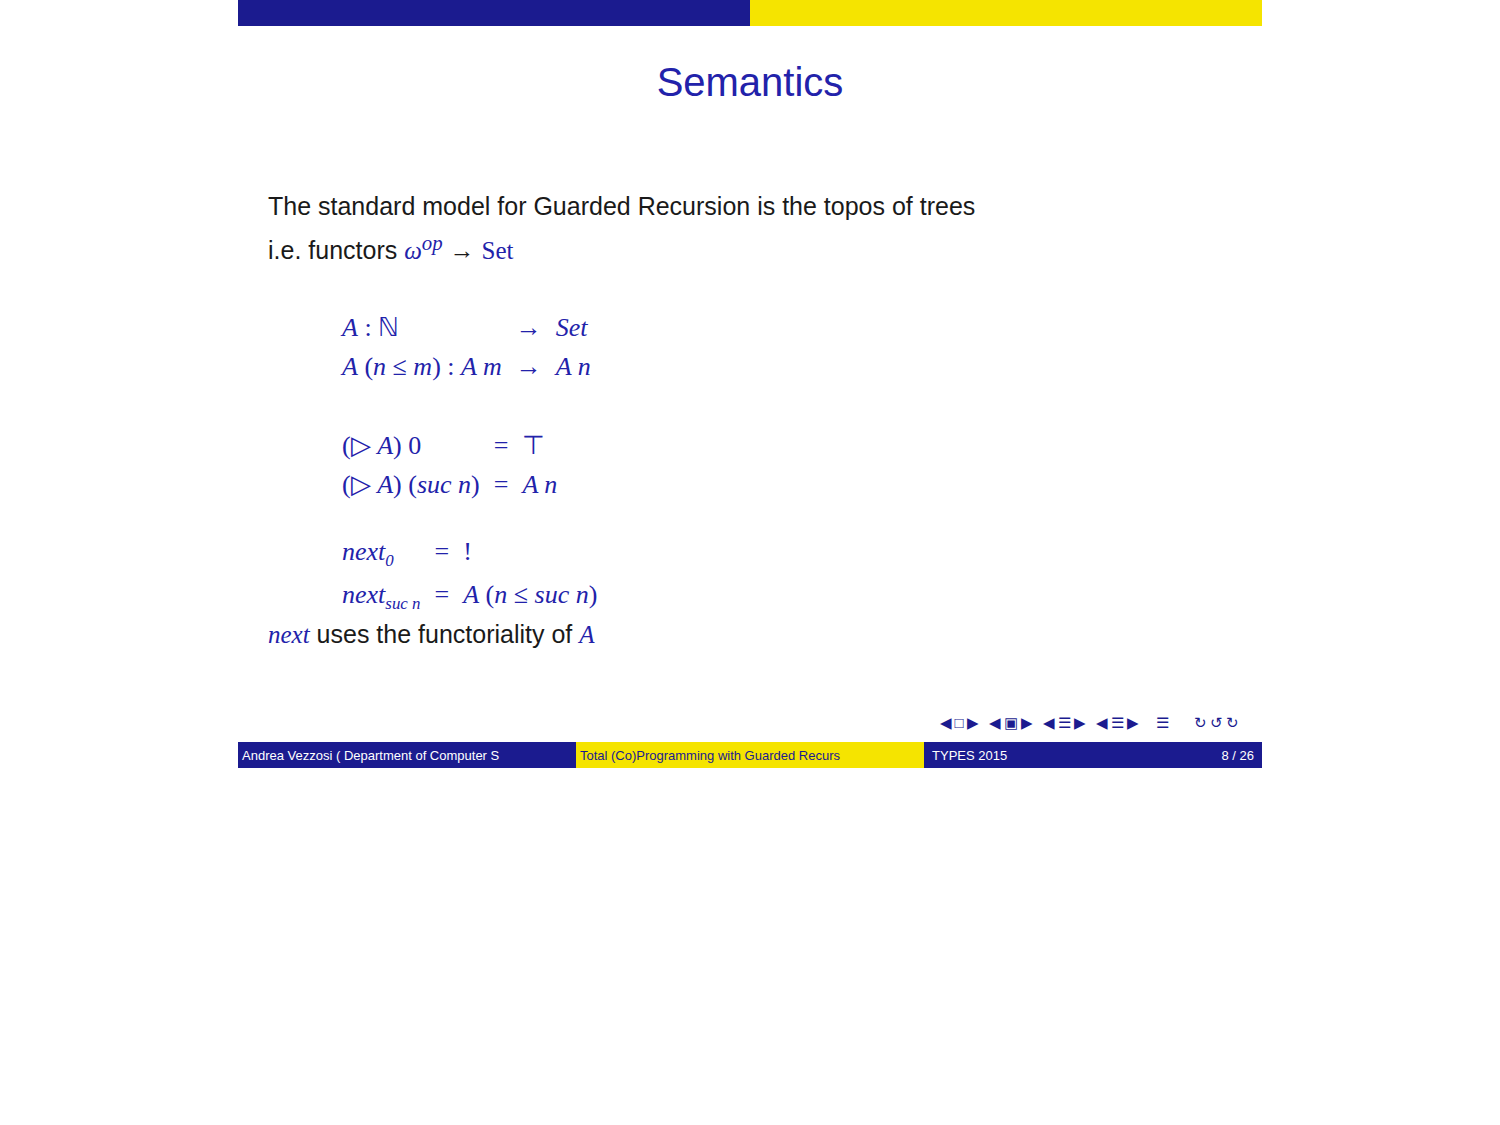Semantics
The standard model for Guarded Recursion is the topos of trees
i.e. functors ωop → Set
| A : ℕ | → | Set |
| A ( n ≤ m ) : A m | → | A n |
| (▷ A ) 0 | = | ⊤ |
| (▷ A ) ( suc n ) | = | A n |
| next 0 | = | ! |
| next suc n | = | A ( n ≤ suc n ) |
next uses the functoriality of A
◀□▶ ◀▣▶ ◀☰▶ ◀☰▶ ☰ ↻↺↻
Andrea Vezzosi ( Department of Computer S
Total (Co)Programming with Guarded Recurs
TYPES 20158 / 26